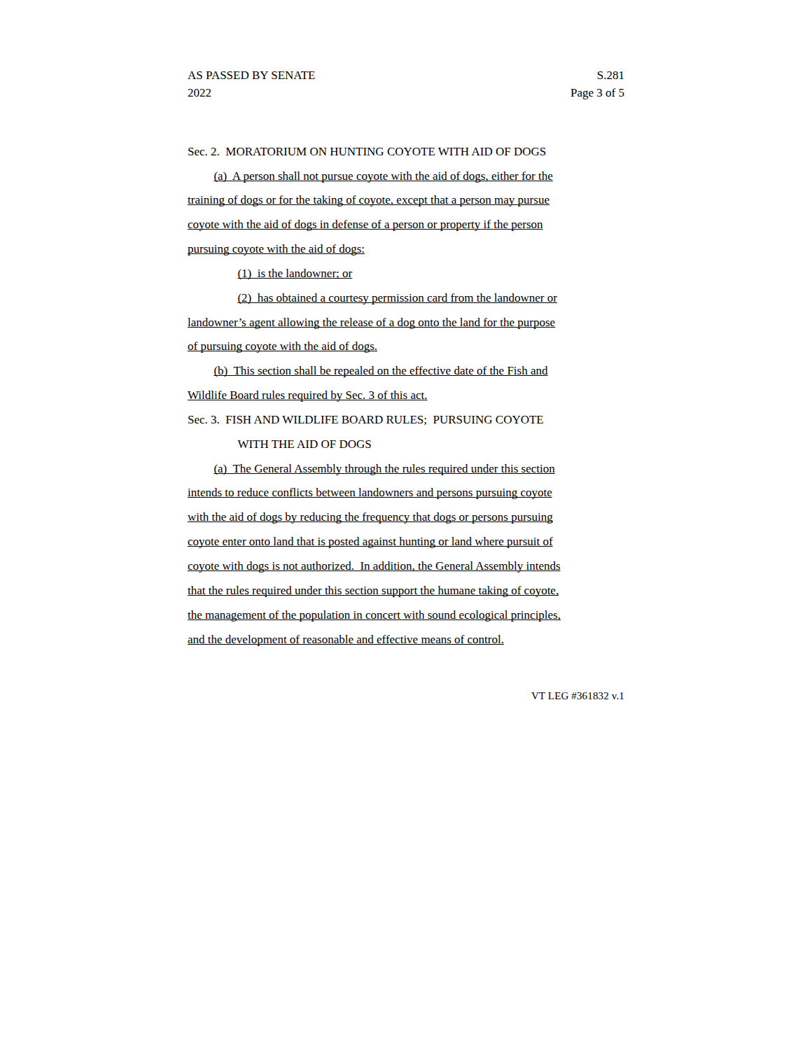AS PASSED BY SENATE 2022
S.281 Page 3 of 5
Sec. 2. MORATORIUM ON HUNTING COYOTE WITH AID OF DOGS
(a) A person shall not pursue coyote with the aid of dogs, either for the
training of dogs or for the taking of coyote, except that a person may pursue
coyote with the aid of dogs in defense of a person or property if the person
pursuing coyote with the aid of dogs:
(1) is the landowner; or
(2) has obtained a courtesy permission card from the landowner or
landowner’s agent allowing the release of a dog onto the land for the purpose
of pursuing coyote with the aid of dogs.
(b) This section shall be repealed on the effective date of the Fish and
Wildlife Board rules required by Sec. 3 of this act.
Sec. 3. FISH AND WILDLIFE BOARD RULES; PURSUING COYOTE
WITH THE AID OF DOGS
(a) The General Assembly through the rules required under this section
intends to reduce conflicts between landowners and persons pursuing coyote
with the aid of dogs by reducing the frequency that dogs or persons pursuing
coyote enter onto land that is posted against hunting or land where pursuit of
coyote with dogs is not authorized. In addition, the General Assembly intends
that the rules required under this section support the humane taking of coyote,
the management of the population in concert with sound ecological principles,
and the development of reasonable and effective means of control.
VT LEG #361832 v.1